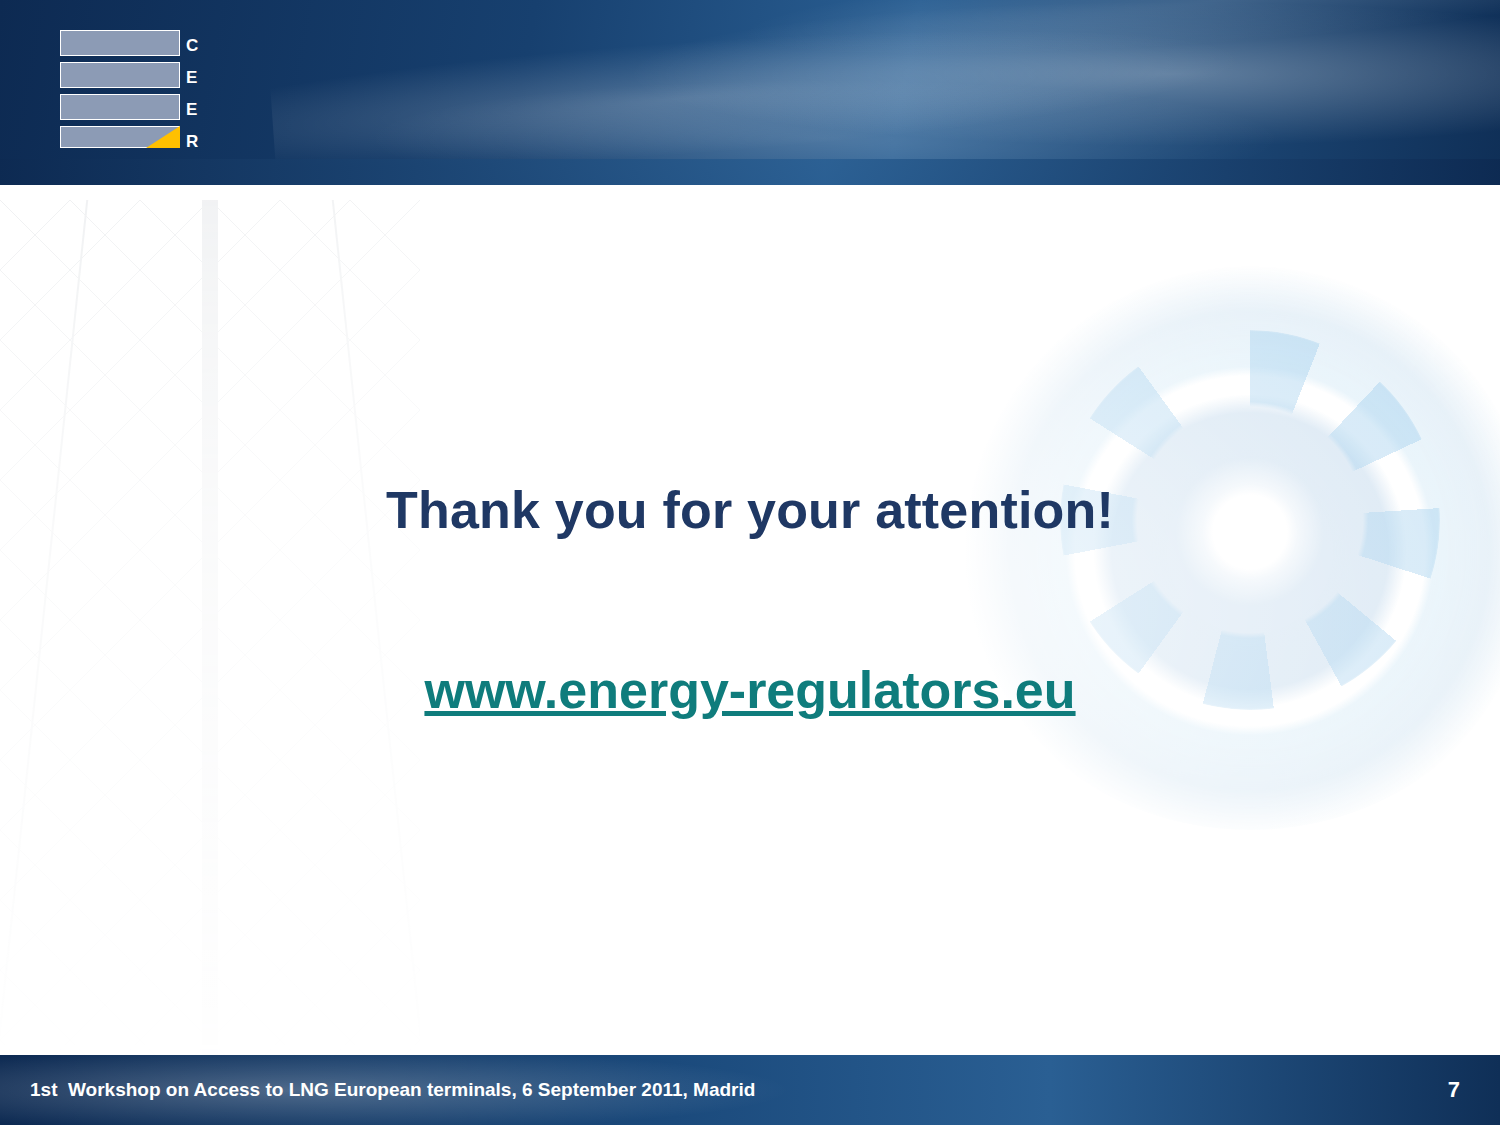C
E
E
R
Thank you for your attention!
www.energy-regulators.eu
1st Workshop on Access to LNG European terminals, 6 September 2011, Madrid
7